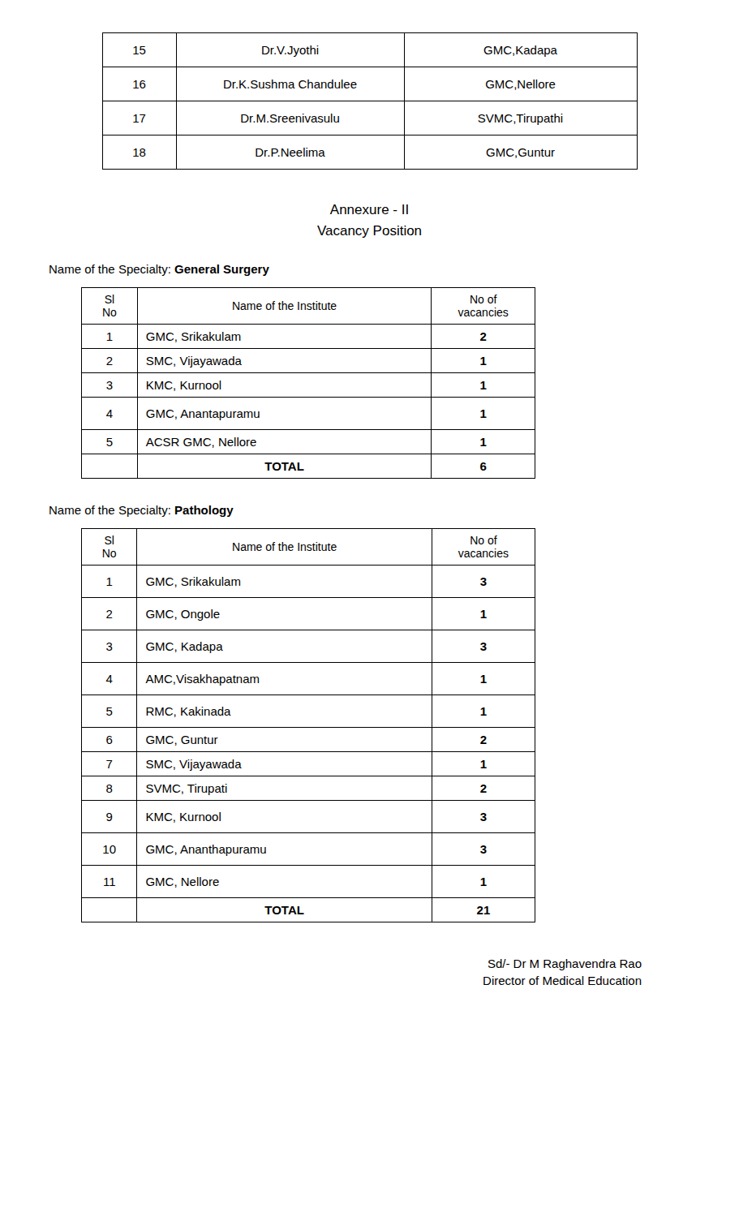| 15 | Dr.V.Jyothi | GMC,Kadapa |
| 16 | Dr.K.Sushma Chandulee | GMC,Nellore |
| 17 | Dr.M.Sreenivasulu | SVMC,Tirupathi |
| 18 | Dr.P.Neelima | GMC,Guntur |
Annexure - II
Vacancy Position
Name of the Specialty: General Surgery
| Sl No | Name of the Institute | No of vacancies |
| --- | --- | --- |
| 1 | GMC, Srikakulam | 2 |
| 2 | SMC, Vijayawada | 1 |
| 3 | KMC, Kurnool | 1 |
| 4 | GMC, Anantapuramu | 1 |
| 5 | ACSR GMC, Nellore | 1 |
| | TOTAL | 6 |
Name of the Specialty: Pathology
| Sl No | Name of the Institute | No of vacancies |
| --- | --- | --- |
| 1 | GMC, Srikakulam | 3 |
| 2 | GMC, Ongole | 1 |
| 3 | GMC, Kadapa | 3 |
| 4 | AMC,Visakhapatnam | 1 |
| 5 | RMC, Kakinada | 1 |
| 6 | GMC, Guntur | 2 |
| 7 | SMC, Vijayawada | 1 |
| 8 | SVMC, Tirupati | 2 |
| 9 | KMC, Kurnool | 3 |
| 10 | GMC, Ananthapuramu | 3 |
| 11 | GMC, Nellore | 1 |
| | TOTAL | 21 |
Sd/- Dr M Raghavendra Rao
Director of Medical Education